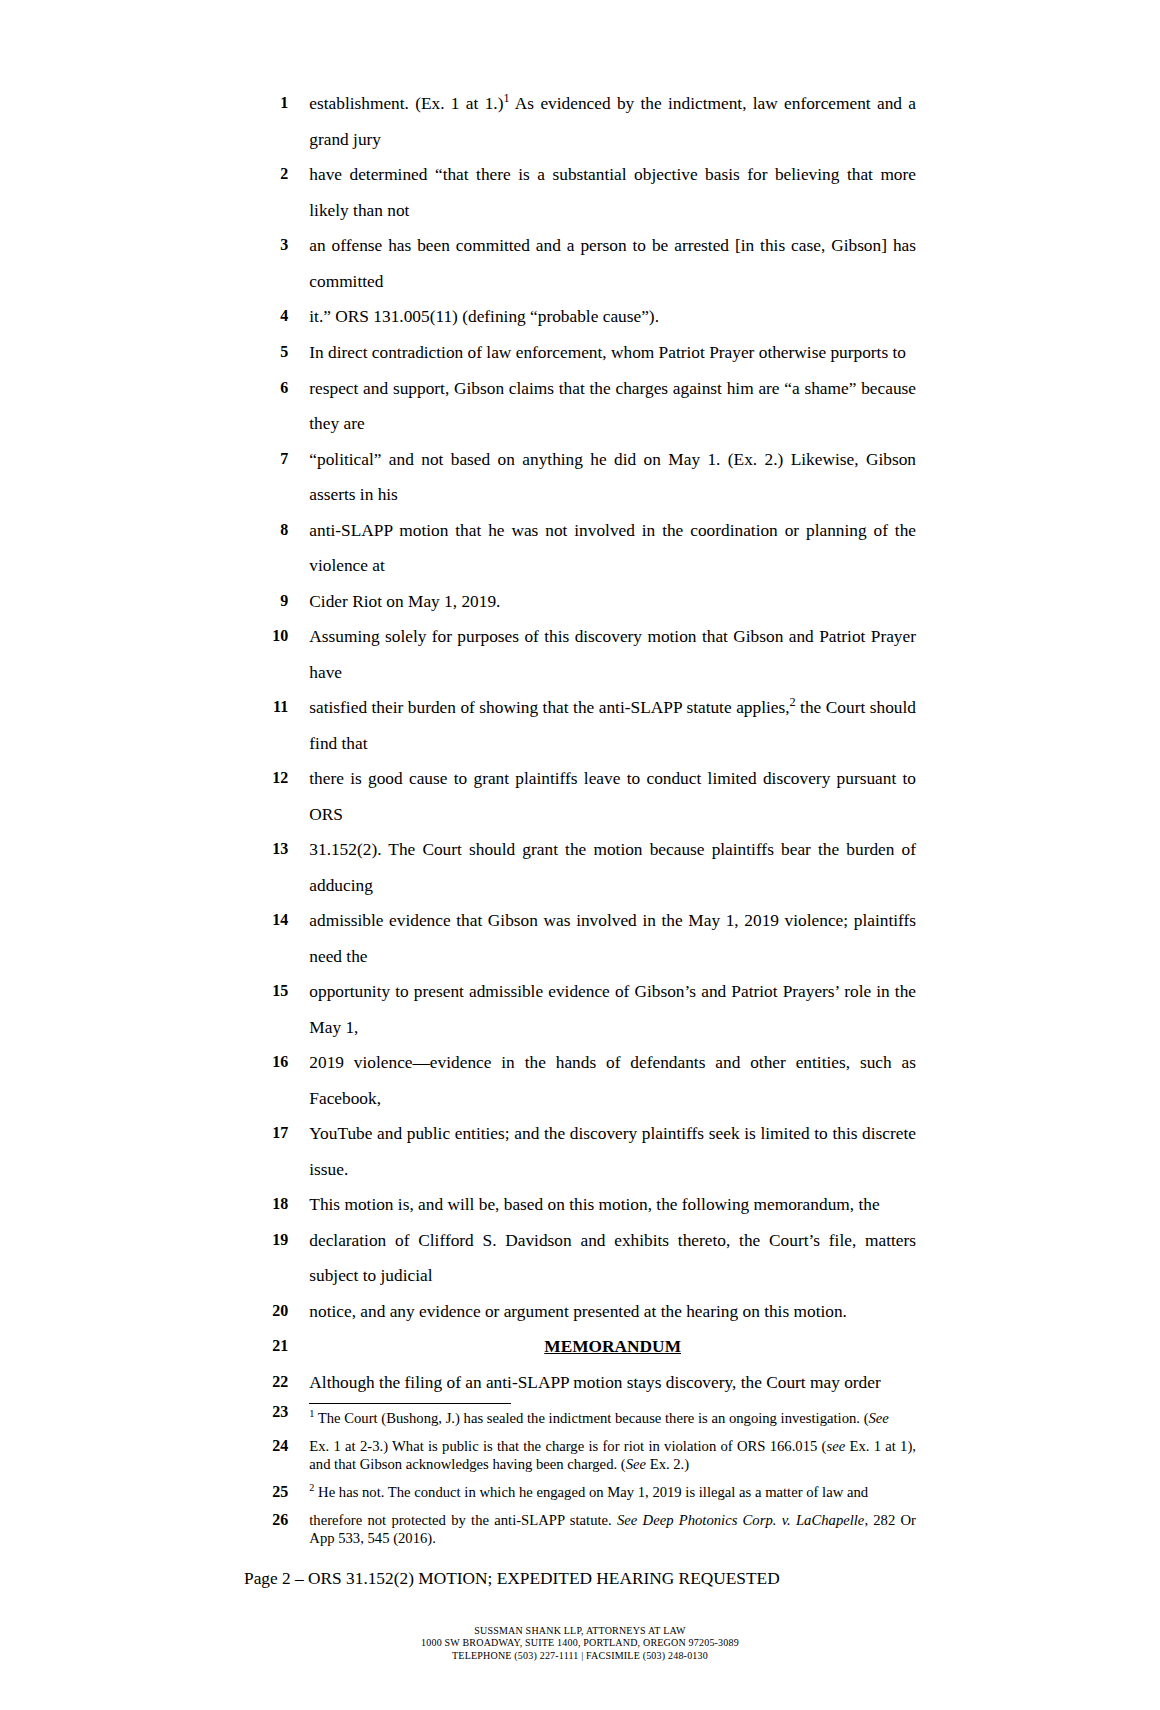| 1 | establishment. (Ex. 1 at 1.) 1 As evidenced by the indictment, law enforcement and a grand jury |
| 2 | have determined “that there is a substantial objective basis for believing that more likely than not |
| 3 | an offense has been committed and a person to be arrested [in this case, Gibson] has committed |
| 4 | it.” ORS 131.005(11) (defining “probable cause”). |
| 5 | In direct contradiction of law enforcement, whom Patriot Prayer otherwise purports to |
| 6 | respect and support, Gibson claims that the charges against him are “a shame” because they are |
| 7 | “political” and not based on anything he did on May 1. (Ex. 2.) Likewise, Gibson asserts in his |
| 8 | anti-SLAPP motion that he was not involved in the coordination or planning of the violence at |
| 9 | Cider Riot on May 1, 2019. |
| 10 | Assuming solely for purposes of this discovery motion that Gibson and Patriot Prayer have |
| 11 | satisfied their burden of showing that the anti-SLAPP statute applies, 2 the Court should find that |
| 12 | there is good cause to grant plaintiffs leave to conduct limited discovery pursuant to ORS |
| 13 | 31.152(2). The Court should grant the motion because plaintiffs bear the burden of adducing |
| 14 | admissible evidence that Gibson was involved in the May 1, 2019 violence; plaintiffs need the |
| 15 | opportunity to present admissible evidence of Gibson’s and Patriot Prayers’ role in the May 1, |
| 16 | 2019 violence—evidence in the hands of defendants and other entities, such as Facebook, |
| 17 | YouTube and public entities; and the discovery plaintiffs seek is limited to this discrete issue. |
| 18 | This motion is, and will be, based on this motion, the following memorandum, the |
| 19 | declaration of Clifford S. Davidson and exhibits thereto, the Court’s file, matters subject to judicial |
| 20 | notice, and any evidence or argument presented at the hearing on this motion. |
| 21 | MEMORANDUM |
| 22 | Although the filing of an anti-SLAPP motion stays discovery, the Court may order |
| 23 | 1 The Court (Bushong, J.) has sealed the indictment because there is an ongoing investigation. ( See |
| 24 | Ex. 1 at 2-3.) What is public is that the charge is for riot in violation of ORS 166.015 ( see Ex. 1 at 1), and that Gibson acknowledges having been charged. ( See Ex. 2.) |
| 25 | 2 He has not. The conduct in which he engaged on May 1, 2019 is illegal as a matter of law and |
| 26 | therefore not protected by the anti-SLAPP statute. See Deep Photonics Corp. v. LaChapelle , 282 Or App 533, 545 (2016). |
Page 2 – ORS 31.152(2) MOTION; EXPEDITED HEARING REQUESTED
SUSSMAN SHANK LLP, ATTORNEYS AT LAW
1000 SW BROADWAY, SUITE 1400, PORTLAND, OREGON 97205-3089
TELEPHONE (503) 227-1111 | FACSIMILE (503) 248-0130